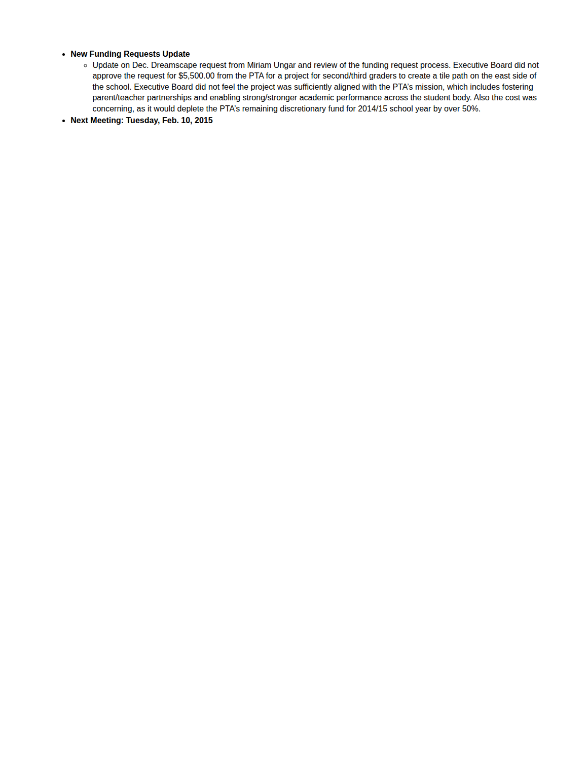New Funding Requests Update
Update on Dec. Dreamscape request from Miriam Ungar and review of the funding request process. Executive Board did not approve the request for $5,500.00 from the PTA for a project for second/third graders to create a tile path on the east side of the school. Executive Board did not feel the project was sufficiently aligned with the PTA’s mission, which includes fostering parent/teacher partnerships and enabling strong/stronger academic performance across the student body. Also the cost was concerning, as it would deplete the PTA’s remaining discretionary fund for 2014/15 school year by over 50%.
Next Meeting: Tuesday, Feb. 10, 2015